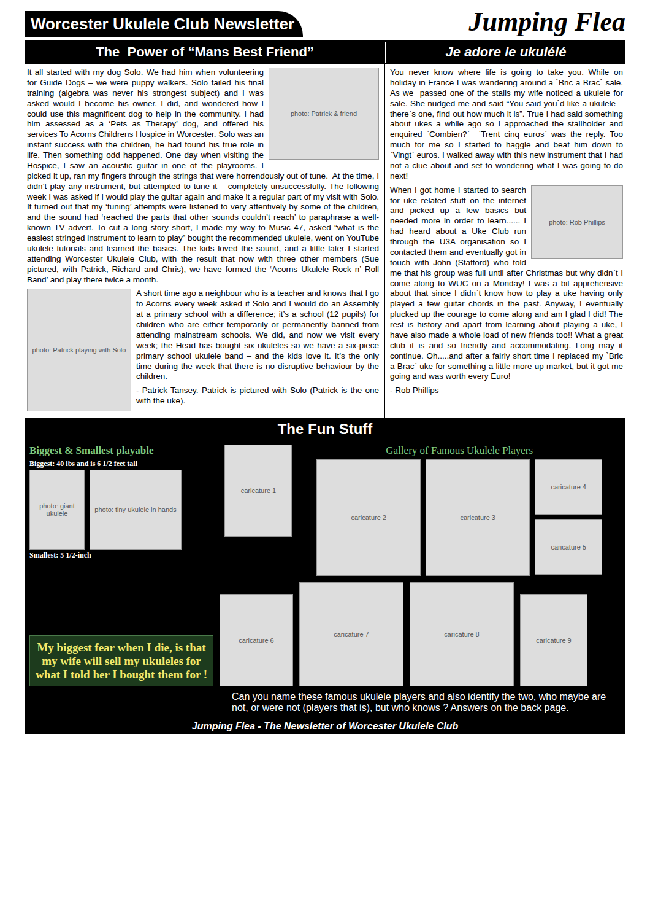Worcester Ukulele Club Newsletter
Jumping Flea
The Power of “Mans Best Friend”
Je adore le ukulélé
photo: Patrick & friend
It all started with my dog Solo. We had him when volunteering for Guide Dogs – we were puppy walkers. Solo failed his final training (algebra was never his strongest subject) and I was asked would I become his owner. I did, and wondered how I could use this magnificent dog to help in the community. I had him assessed as a ‘Pets as Therapy’ dog, and offered his services To Acorns Childrens Hospice in Worcester. Solo was an instant success with the children, he had found his true role in life. Then something odd happened. One day when visiting the Hospice, I saw an acoustic guitar in one of the playrooms. I picked it up, ran my fingers through the strings that were horrendously out of tune. At the time, I didn’t play any instrument, but attempted to tune it – completely unsuccessfully. The following week I was asked if I would play the guitar again and make it a regular part of my visit with Solo. It turned out that my ‘tuning’ attempts were listened to very attentively by some of the children, and the sound had ‘reached the parts that other sounds couldn’t reach’ to paraphrase a well-known TV advert. To cut a long story short, I made my way to Music 47, asked “what is the easiest stringed instrument to learn to play” bought the recommended ukulele, went on YouTube ukulele tutorials and learned the basics. The kids loved the sound, and a little later I started attending Worcester Ukulele Club, with the result that now with three other members (Sue pictured, with Patrick, Richard and Chris), we have formed the ‘Acorns Ukulele Rock n’ Roll Band’ and play there twice a month.
photo: Patrick playing with Solo
A short time ago a neighbour who is a teacher and knows that I go to Acorns every week asked if Solo and I would do an Assembly at a primary school with a difference; it’s a school (12 pupils) for children who are either temporarily or permanently banned from attending mainstream schools. We did, and now we visit every week; the Head has bought six ukuleles so we have a six-piece primary school ukulele band – and the kids love it. It’s the only time during the week that there is no disruptive behaviour by the children.
- Patrick Tansey. Patrick is pictured with Solo (Patrick is the one with the uke).
You never know where life is going to take you. While on holiday in France I was wandering around a `Bric a Brac` sale. As we passed one of the stalls my wife noticed a ukulele for sale. She nudged me and said “You said you`d like a ukulele – there`s one, find out how much it is”. True I had said something about ukes a while ago so I approached the stallholder and enquired `Combien?` `Trent cinq euros` was the reply. Too much for me so I started to haggle and beat him down to `Vingt` euros. I walked away with this new instrument that I had not a clue about and set to wondering what I was going to do next!
photo: Rob Phillips
When I got home I started to search for uke related stuff on the internet and picked up a few basics but needed more in order to learn...... I had heard about a Uke Club run through the U3A organisation so I contacted them and eventually got in touch with John (Stafford) who told me that his group was full until after Christmas but why didn`t I come along to WUC on a Monday! I was a bit apprehensive about that since I didn`t know how to play a uke having only played a few guitar chords in the past. Anyway, I eventually plucked up the courage to come along and am I glad I did! The rest is history and apart from learning about playing a uke, I have also made a whole load of new friends too!! What a great club it is and so friendly and accommodating. Long may it continue. Oh.....and after a fairly short time I replaced my `Bric a Brac` uke for something a little more up market, but it got me going and was worth every Euro!
- Rob Phillips
The Fun Stuff
Biggest & Smallest playable
Biggest: 40 lbs and is 6 1/2 feet tall
photo: giant ukulele
photo: tiny ukulele in hands
Smallest: 5 1/2-inch
caricature 1
Gallery of Famous Ukulele Players
caricature 2
caricature 3
caricature 4
caricature 5
My biggest fear when I die, is that my wife will sell my ukuleles for what I told her I bought them for !
caricature 6
caricature 7
caricature 8
caricature 9
Can you name these famous ukulele players and also identify the two, who maybe are not, or were not (players that is), but who knows ? Answers on the back page.
Jumping Flea - The Newsletter of Worcester Ukulele Club